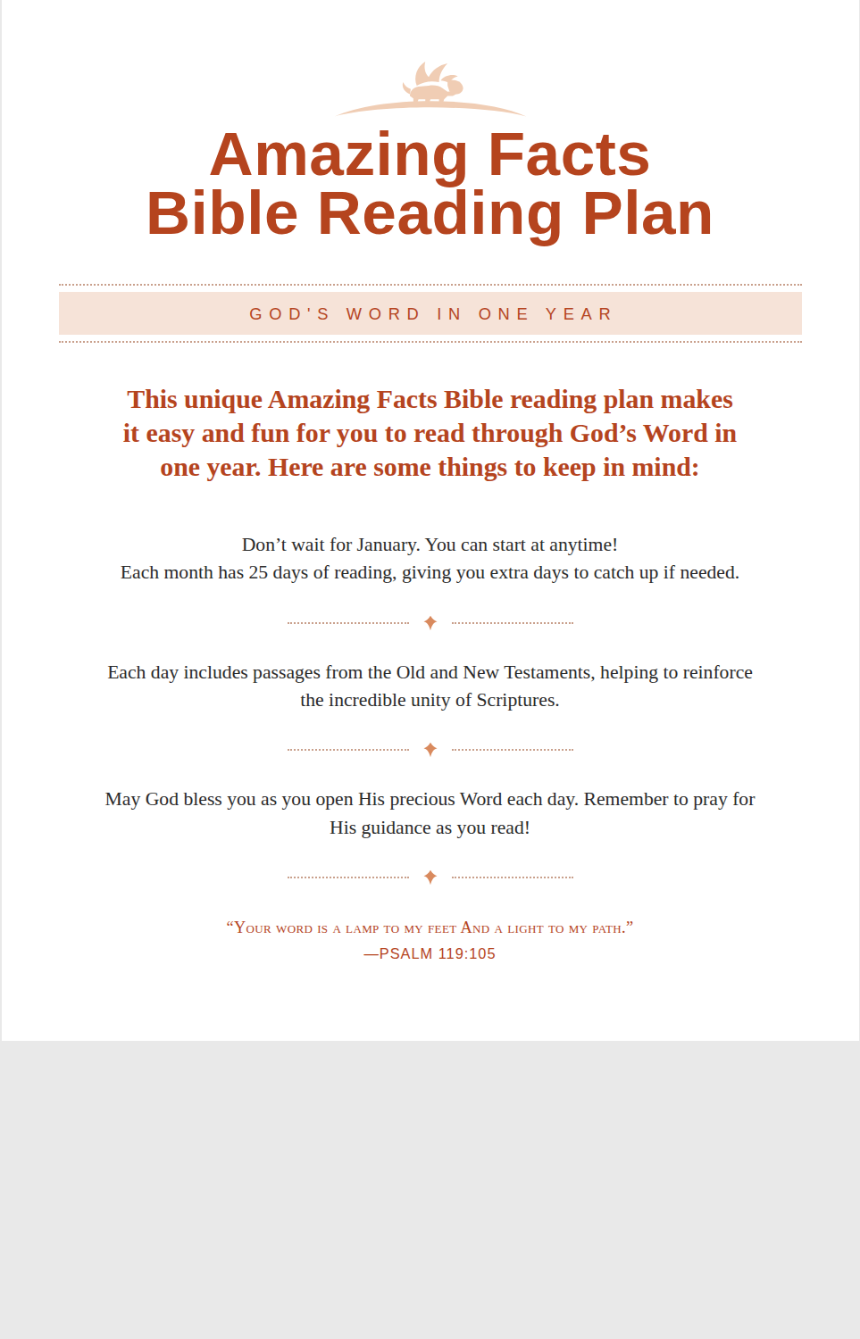Amazing Facts Bible Reading Plan
God's Word in One Year
This unique Amazing Facts Bible reading plan makes it easy and fun for you to read through God’s Word in one year. Here are some things to keep in mind:
Don’t wait for January. You can start at anytime!
Each month has 25 days of reading, giving you extra days to catch up if needed.
Each day includes passages from the Old and New Testaments, helping to reinforce the incredible unity of Scriptures.
May God bless you as you open His precious Word each day. Remember to pray for His guidance as you read!
“Your word is a lamp to my feet And a light to my path.”
—Psalm 119:105